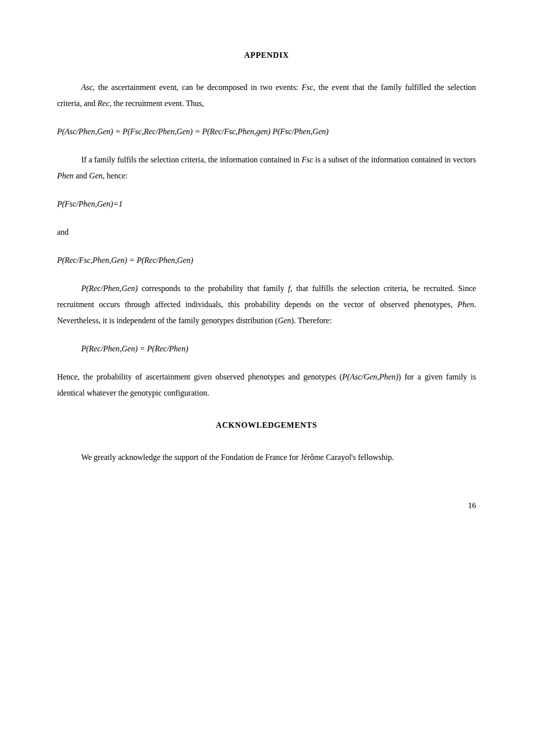APPENDIX
Asc, the ascertainment event, can be decomposed in two events: Fsc, the event that the family fulfilled the selection criteria, and Rec, the recruitment event. Thus,
P(Asc/Phen,Gen) = P(Fsc,Rec/Phen,Gen) = P(Rec/Fsc,Phen,gen) P(Fsc/Phen,Gen)
If a family fulfils the selection criteria, the information contained in Fsc is a subset of the information contained in vectors Phen and Gen, hence:
P(Fsc/Phen,Gen)=1
and
P(Rec/Fsc,Phen,Gen) = P(Rec/Phen,Gen)
P(Rec/Phen,Gen) corresponds to the probability that family f, that fulfills the selection criteria, be recruited. Since recruitment occurs through affected individuals, this probability depends on the vector of observed phenotypes, Phen. Nevertheless, it is independent of the family genotypes distribution (Gen). Therefore:
P(Rec/Phen,Gen) = P(Rec/Phen)
Hence, the probability of ascertainment given observed phenotypes and genotypes (P(Asc/Gen,Phen)) for a given family is identical whatever the genotypic configuration.
ACKNOWLEDGEMENTS
We greatly acknowledge the support of the Fondation de France for Jérôme Carayol's fellowship.
16